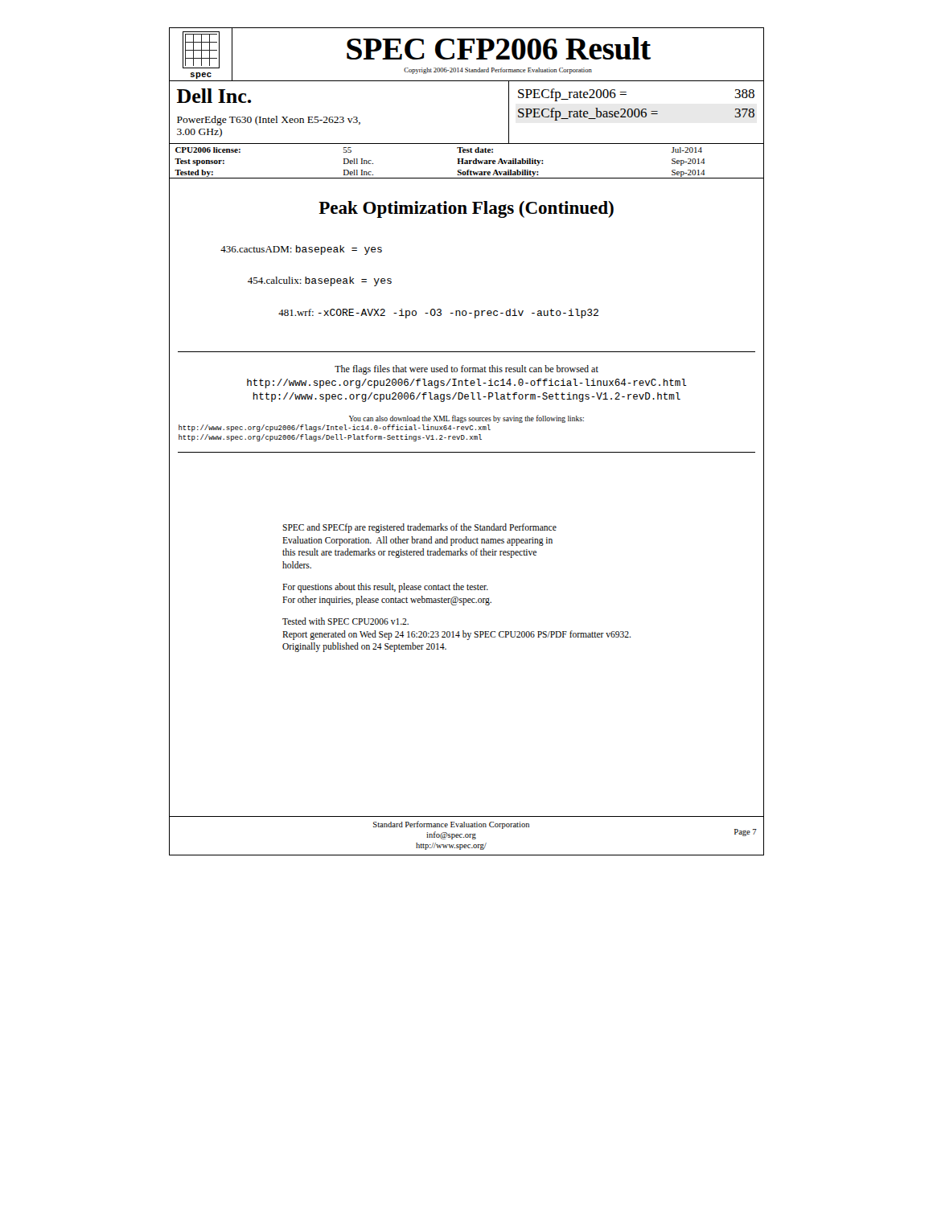spec
SPEC CFP2006 Result
Copyright 2006-2014 Standard Performance Evaluation Corporation
Dell Inc.
PowerEdge T630 (Intel Xeon E5-2623 v3,
3.00 GHz)
SPECfp_rate2006 = 388
SPECfp_rate_base2006 = 378
| CPU2006 license: | 55 | | Test date: | Jul-2014 |
| Test sponsor: | Dell Inc. | | Hardware Availability: | Sep-2014 |
| Tested by: | Dell Inc. | | Software Availability: | Sep-2014 |
Peak Optimization Flags (Continued)
436.cactusADM: basepeak = yes
454.calculix: basepeak = yes
481.wrf: -xCORE-AVX2 -ipo -O3 -no-prec-div -auto-ilp32
The flags files that were used to format this result can be browsed at
http://www.spec.org/cpu2006/flags/Intel-ic14.0-official-linux64-revC.html
http://www.spec.org/cpu2006/flags/Dell-Platform-Settings-V1.2-revD.html
You can also download the XML flags sources by saving the following links:
http://www.spec.org/cpu2006/flags/Intel-ic14.0-official-linux64-revC.xml
http://www.spec.org/cpu2006/flags/Dell-Platform-Settings-V1.2-revD.xml
SPEC and SPECfp are registered trademarks of the Standard Performance
Evaluation Corporation. All other brand and product names appearing in
this result are trademarks or registered trademarks of their respective
holders.
For questions about this result, please contact the tester.
For other inquiries, please contact webmaster@spec.org.
Tested with SPEC CPU2006 v1.2.
Report generated on Wed Sep 24 16:20:23 2014 by SPEC CPU2006 PS/PDF formatter v6932.
Originally published on 24 September 2014.
Standard Performance Evaluation Corporation
info@spec.org
http://www.spec.org/
Page 7